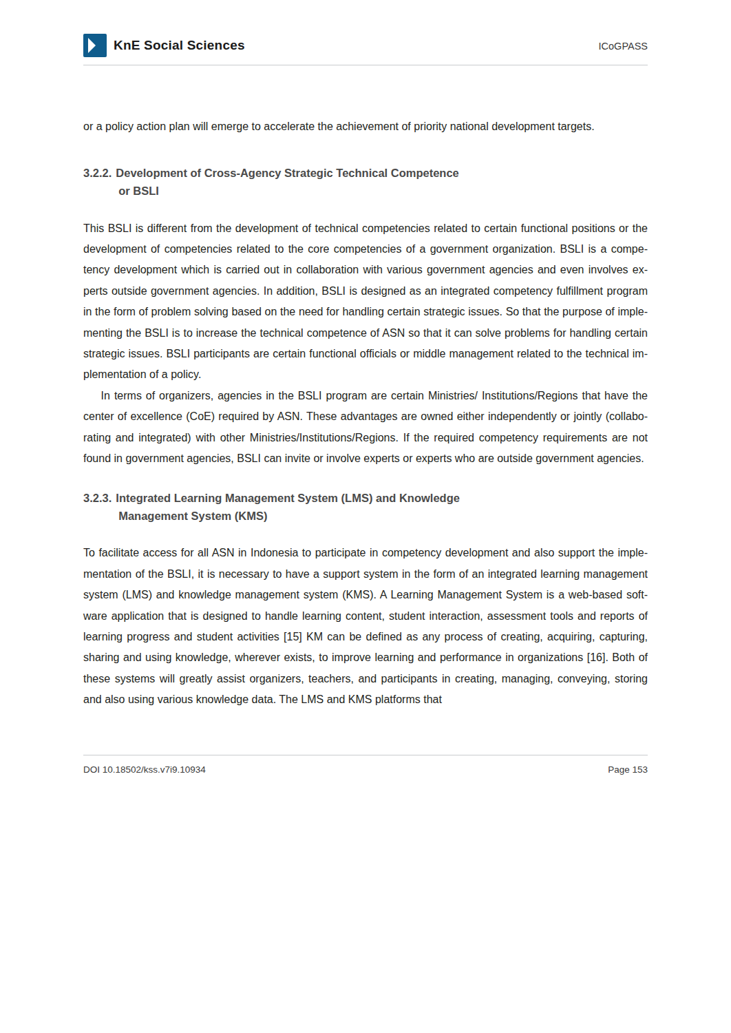KnE Social Sciences
ICoGPASS
or a policy action plan will emerge to accelerate the achievement of priority national development targets.
3.2.2. Development of Cross-Agency Strategic Technical Competenceor BSLI
This BSLI is different from the development of technical competencies related to certain functional positions or the development of competencies related to the core competencies of a government organization. BSLI is a competency development which is carried out in collaboration with various government agencies and even involves experts outside government agencies. In addition, BSLI is designed as an integrated competency fulfillment program in the form of problem solving based on the need for handling certain strategic issues. So that the purpose of implementing the BSLI is to increase the technical competence of ASN so that it can solve problems for handling certain strategic issues. BSLI participants are certain functional officials or middle management related to the technical implementation of a policy.
In terms of organizers, agencies in the BSLI program are certain Ministries/ Institutions/Regions that have the center of excellence (CoE) required by ASN. These advantages are owned either independently or jointly (collaborating and integrated) with other Ministries/Institutions/Regions. If the required competency requirements are not found in government agencies, BSLI can invite or involve experts or experts who are outside government agencies.
3.2.3. Integrated Learning Management System (LMS) and KnowledgeManagement System (KMS)
To facilitate access for all ASN in Indonesia to participate in competency development and also support the implementation of the BSLI, it is necessary to have a support system in the form of an integrated learning management system (LMS) and knowledge management system (KMS). A Learning Management System is a web-based software application that is designed to handle learning content, student interaction, assessment tools and reports of learning progress and student activities [15] KM can be defined as any process of creating, acquiring, capturing, sharing and using knowledge, wherever exists, to improve learning and performance in organizations [16]. Both of these systems will greatly assist organizers, teachers, and participants in creating, managing, conveying, storing and also using various knowledge data. The LMS and KMS platforms that
DOI 10.18502/kss.v7i9.10934
Page 153